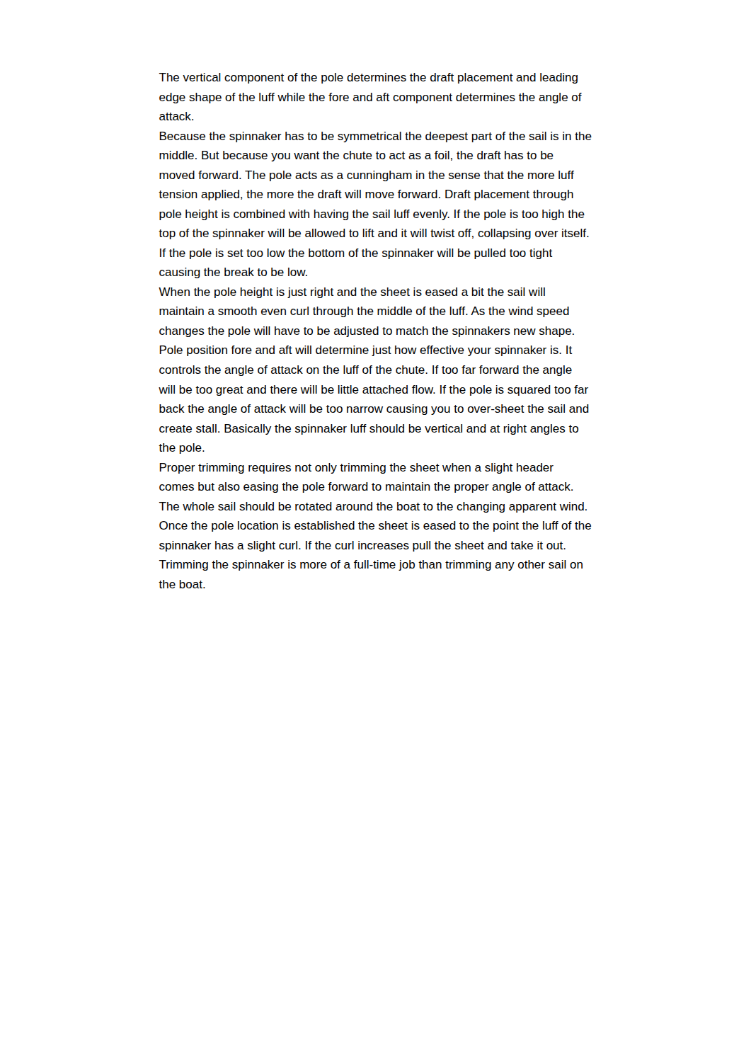The vertical component of the pole determines the draft placement and leading edge shape of the luff while the fore and aft component determines the angle of attack.
Because the spinnaker has to be symmetrical the deepest part of the sail is in the middle. But because you want the chute to act as a foil, the draft has to be moved forward. The pole acts as a cunningham in the sense that the more luff tension applied, the more the draft will move forward. Draft placement through pole height is combined with having the sail luff evenly. If the pole is too high the top of the spinnaker will be allowed to lift and it will twist off, collapsing over itself. If the pole is set too low the bottom of the spinnaker will be pulled too tight causing the break to be low.
When the pole height is just right and the sheet is eased a bit the sail will maintain a smooth even curl through the middle of the luff. As the wind speed changes the pole will have to be adjusted to match the spinnakers new shape. Pole position fore and aft will determine just how effective your spinnaker is. It controls the angle of attack on the luff of the chute. If too far forward the angle will be too great and there will be little attached flow. If the pole is squared too far back the angle of attack will be too narrow causing you to over-sheet the sail and create stall. Basically the spinnaker luff should be vertical and at right angles to the pole.
Proper trimming requires not only trimming the sheet when a slight header comes but also easing the pole forward to maintain the proper angle of attack. The whole sail should be rotated around the boat to the changing apparent wind. Once the pole location is established the sheet is eased to the point the luff of the spinnaker has a slight curl. If the curl increases pull the sheet and take it out. Trimming the spinnaker is more of a full-time job than trimming any other sail on the boat.